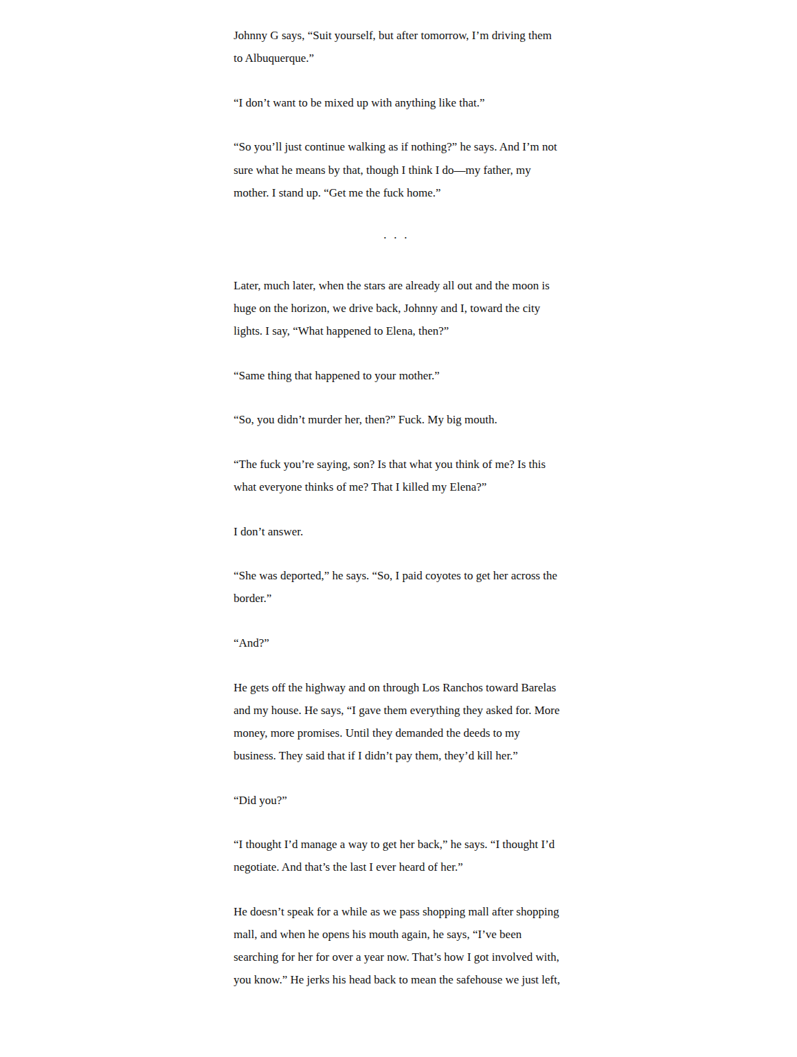Johnny G says, “Suit yourself, but after tomorrow, I’m driving them to Albuquerque.”
“I don’t want to be mixed up with anything like that.”
“So you’ll just continue walking as if nothing?” he says. And I’m not sure what he means by that, though I think I do—my father, my mother. I stand up. “Get me the fuck home.”
···
Later, much later, when the stars are already all out and the moon is huge on the horizon, we drive back, Johnny and I, toward the city lights. I say, “What happened to Elena, then?”
“Same thing that happened to your mother.”
“So, you didn’t murder her, then?” Fuck. My big mouth.
“The fuck you’re saying, son? Is that what you think of me? Is this what everyone thinks of me? That I killed my Elena?”
I don’t answer.
“She was deported,” he says. “So, I paid coyotes to get her across the border.”
“And?”
He gets off the highway and on through Los Ranchos toward Barelas and my house. He says, “I gave them everything they asked for. More money, more promises. Until they demanded the deeds to my business. They said that if I didn’t pay them, they’d kill her.”
“Did you?”
“I thought I’d manage a way to get her back,” he says. “I thought I’d negotiate. And that’s the last I ever heard of her.”
He doesn’t speak for a while as we pass shopping mall after shopping mall, and when he opens his mouth again, he says, “I’ve been searching for her for over a year now. That’s how I got involved with, you know.” He jerks his head back to mean the safehouse we just left,